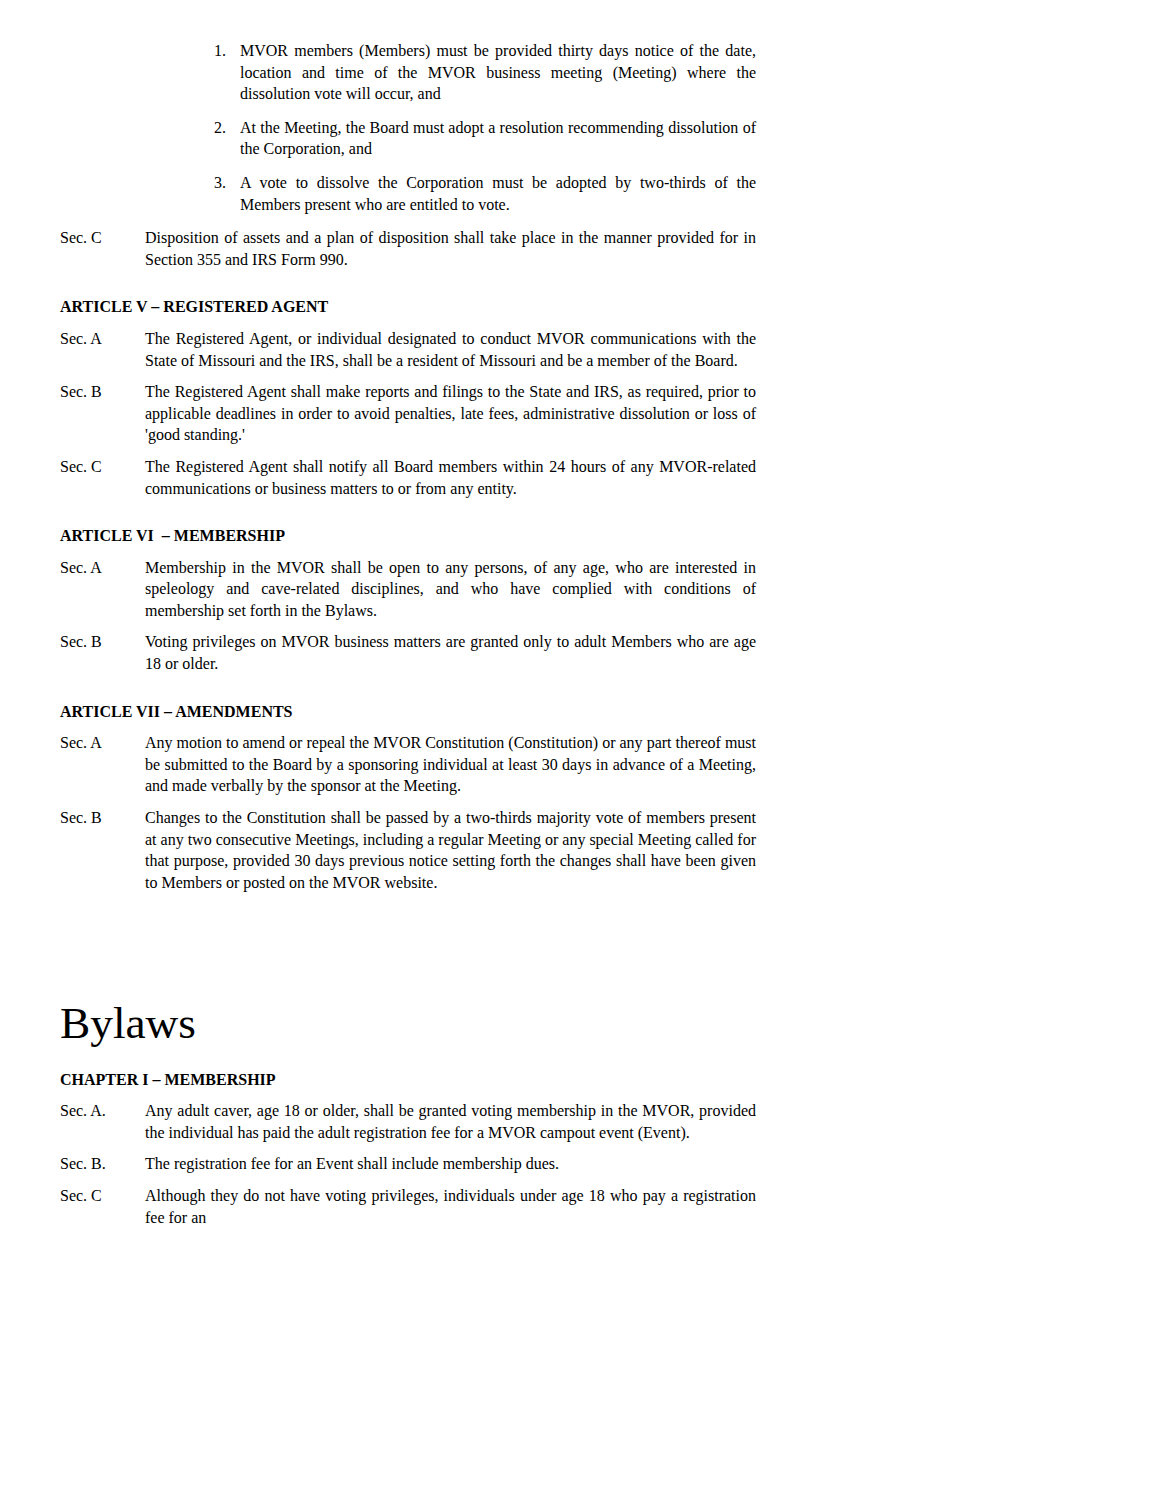MVOR members (Members) must be provided thirty days notice of the date, location and time of the MVOR business meeting (Meeting) where the dissolution vote will occur, and
At the Meeting, the Board must adopt a resolution recommending dissolution of the Corporation, and
A vote to dissolve the Corporation must be adopted by two-thirds of the Members present who are entitled to vote.
Sec. C
Disposition of assets and a plan of disposition shall take place in the manner provided for in Section 355 and IRS Form 990.
ARTICLE V – REGISTERED AGENT
Sec. A
The Registered Agent, or individual designated to conduct MVOR communications with the State of Missouri and the IRS, shall be a resident of Missouri and be a member of the Board.
Sec. B
The Registered Agent shall make reports and filings to the State and IRS, as required, prior to applicable deadlines in order to avoid penalties, late fees, administrative dissolution or loss of 'good standing.'
Sec. C
The Registered Agent shall notify all Board members within 24 hours of any MVOR-related communications or business matters to or from any entity.
ARTICLE VI – MEMBERSHIP
Sec. A
Membership in the MVOR shall be open to any persons, of any age, who are interested in speleology and cave-related disciplines, and who have complied with conditions of membership set forth in the Bylaws.
Sec. B
Voting privileges on MVOR business matters are granted only to adult Members who are age 18 or older.
ARTICLE VII – AMENDMENTS
Sec. A
Any motion to amend or repeal the MVOR Constitution (Constitution) or any part thereof must be submitted to the Board by a sponsoring individual at least 30 days in advance of a Meeting, and made verbally by the sponsor at the Meeting.
Sec. B
Changes to the Constitution shall be passed by a two-thirds majority vote of members present at any two consecutive Meetings, including a regular Meeting or any special Meeting called for that purpose, provided 30 days previous notice setting forth the changes shall have been given to Members or posted on the MVOR website.
Bylaws
CHAPTER I – MEMBERSHIP
Sec. A.
Any adult caver, age 18 or older, shall be granted voting membership in the MVOR, provided the individual has paid the adult registration fee for a MVOR campout event (Event).
Sec. B.
The registration fee for an Event shall include membership dues.
Sec. C
Although they do not have voting privileges, individuals under age 18 who pay a registration fee for an